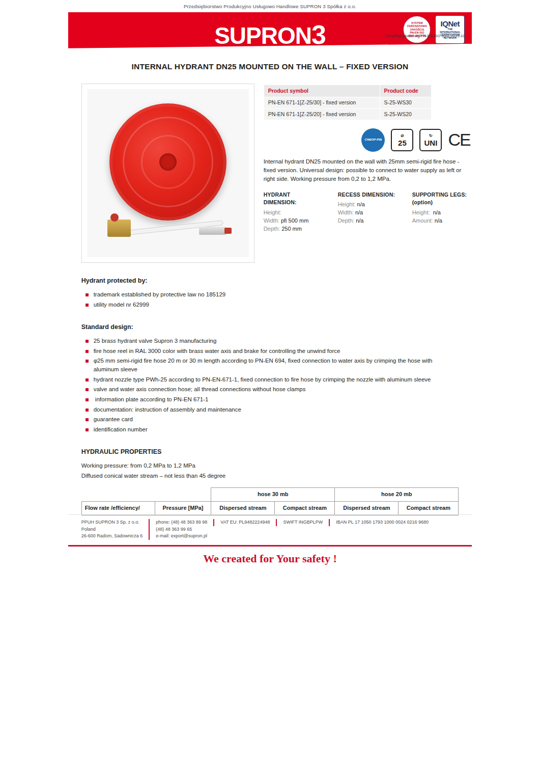Przedsiębiorstwo Produkcyjno Usługowo Handlowe SUPRON 3 Spółka z o.o.
SUPRON3
WWW.SUPRON.PL
SYSTEM
ZARZĄDZANIA
JAKOŚCIĄ
PN-EN ISO 9001:2015-10
IQNet THE INTERNATIONAL
CERTIFICATION NETWORK
Certyfikat jakości wg PN-EN ISO 9001:2015-10
INTERNAL HYDRANT DN25 MOUNTED ON THE WALL – FIXED VERSION
| Product symbol | Product code |
| --- | --- |
| PN-EN 671-1[Z-25/30] - fixed version | S-25-WS30 |
| PN-EN 671-1[Z-25/20] - fixed version | S-25-WS20 |
CNBOP-PIB
Ø 25
↻UNI
CE
Internal hydrant DN25 mounted on the wall with 25mm semi-rigid fire hose - fixed version. Universal design: possible to connect to water supply as left or right side. Working pressure from 0,2 to 1,2 MPa.
HYDRANT DIMENSION:
Height:
Width: pfi 500 mm
Depth: 250 mm
RECESS DIMENSION:
Height: n/a
Width: n/a
Depth: n/a
SUPPORTING LEGS: (option)
Height: n/a
Amount: n/a
Hydrant protected by:
trademark established by protective law no 185129
utility model nr 62999
Standard design:
25 brass hydrant valve Supron 3 manufacturing
fire hose reel in RAL 3000 color with brass water axis and brake for controlling the unwind force
φ25 mm semi-rigid fire hose 20 m or 30 m length according to PN-EN 694, fixed connection to water axis by crimping the hose with aluminum sleeve
hydrant nozzle type PWh-25 according to PN-EN-671-1, fixed connection to fire hose by crimping the nozzle with aluminum sleeve
valve and water axis connection hose; all thread connections without hose clamps
information plate according to PN-EN 671-1
documentation: instruction of assembly and maintenance
guarantee card
identification number
HYDRAULIC PROPERTIES
Working pressure: from 0,2 MPa to 1,2 MPa
Diffused conical water stream – not less than 45 degree
| | | hose 30 mb | hose 20 mb |
| --- | --- | --- | --- |
| Flow rate /efficiency/ | Pressure [MPa] | Dispersed stream | Compact stream | Dispersed stream | Compact stream |
PPUH SUPRON 3 Sp. z o.o.
Poland
26-600 Radom, Sadownicza 6
phone: (48) 48 363 89 98
(48) 48 363 99 65
e-mail: export@supron.pl
VAT EU: PL9482224948
SWIFT INGBPLPW
IBAN PL 17 1050 1793 1000 0024 0216 9680
We created for Your safety !